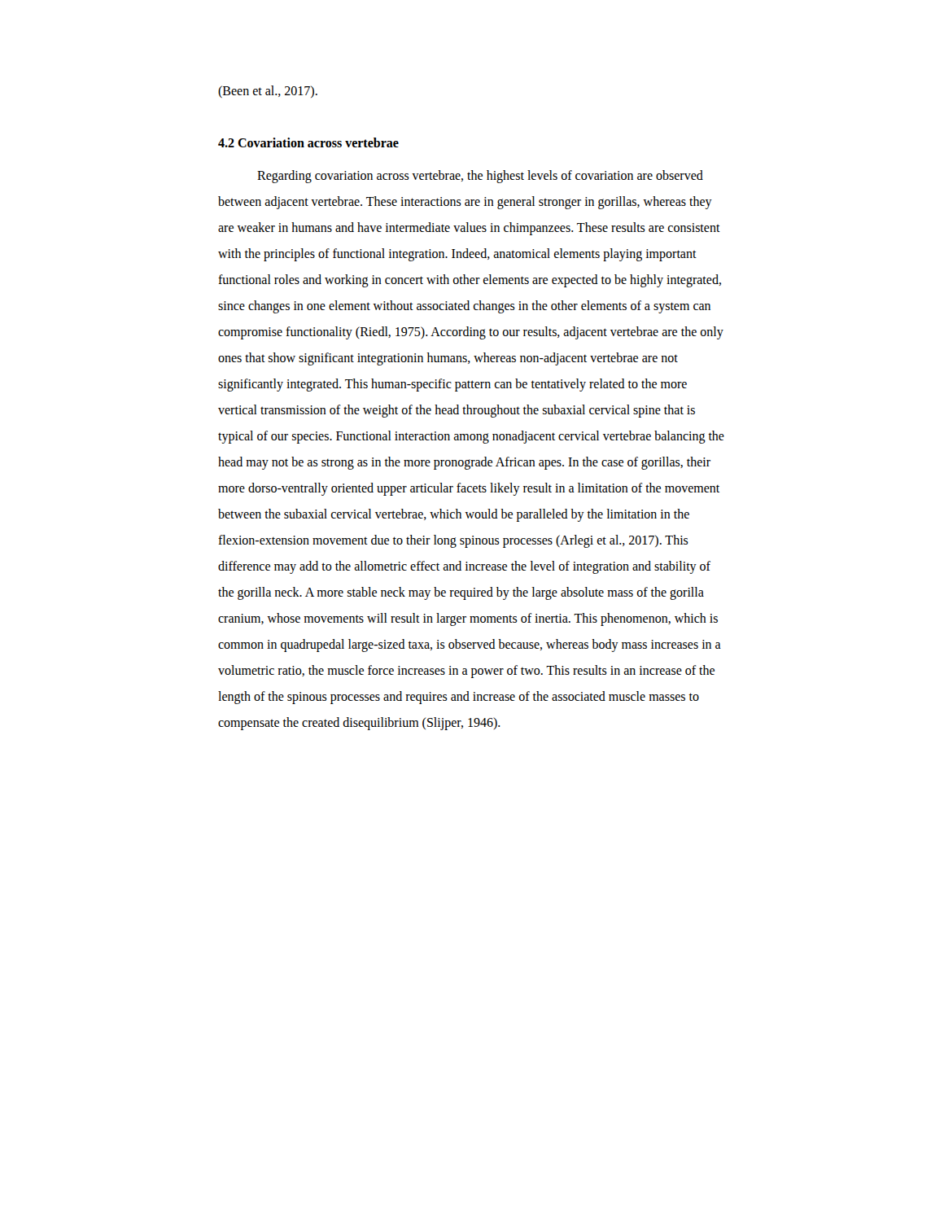(Been et al., 2017).
4.2 Covariation across vertebrae
Regarding covariation across vertebrae, the highest levels of covariation are observed between adjacent vertebrae. These interactions are in general stronger in gorillas, whereas they are weaker in humans and have intermediate values in chimpanzees. These results are consistent with the principles of functional integration. Indeed, anatomical elements playing important functional roles and working in concert with other elements are expected to be highly integrated, since changes in one element without associated changes in the other elements of a system can compromise functionality (Riedl, 1975). According to our results, adjacent vertebrae are the only ones that show significant integrationin humans, whereas non-adjacent vertebrae are not significantly integrated. This human-specific pattern can be tentatively related to the more vertical transmission of the weight of the head throughout the subaxial cervical spine that is typical of our species. Functional interaction among nonadjacent cervical vertebrae balancing the head may not be as strong as in the more pronograde African apes. In the case of gorillas, their more dorso-ventrally oriented upper articular facets likely result in a limitation of the movement between the subaxial cervical vertebrae, which would be paralleled by the limitation in the flexion-extension movement due to their long spinous processes (Arlegi et al., 2017). This difference may add to the allometric effect and increase the level of integration and stability of the gorilla neck. A more stable neck may be required by the large absolute mass of the gorilla cranium, whose movements will result in larger moments of inertia. This phenomenon, which is common in quadrupedal large-sized taxa, is observed because, whereas body mass increases in a volumetric ratio, the muscle force increases in a power of two. This results in an increase of the length of the spinous processes and requires and increase of the associated muscle masses to compensate the created disequilibrium (Slijper, 1946).